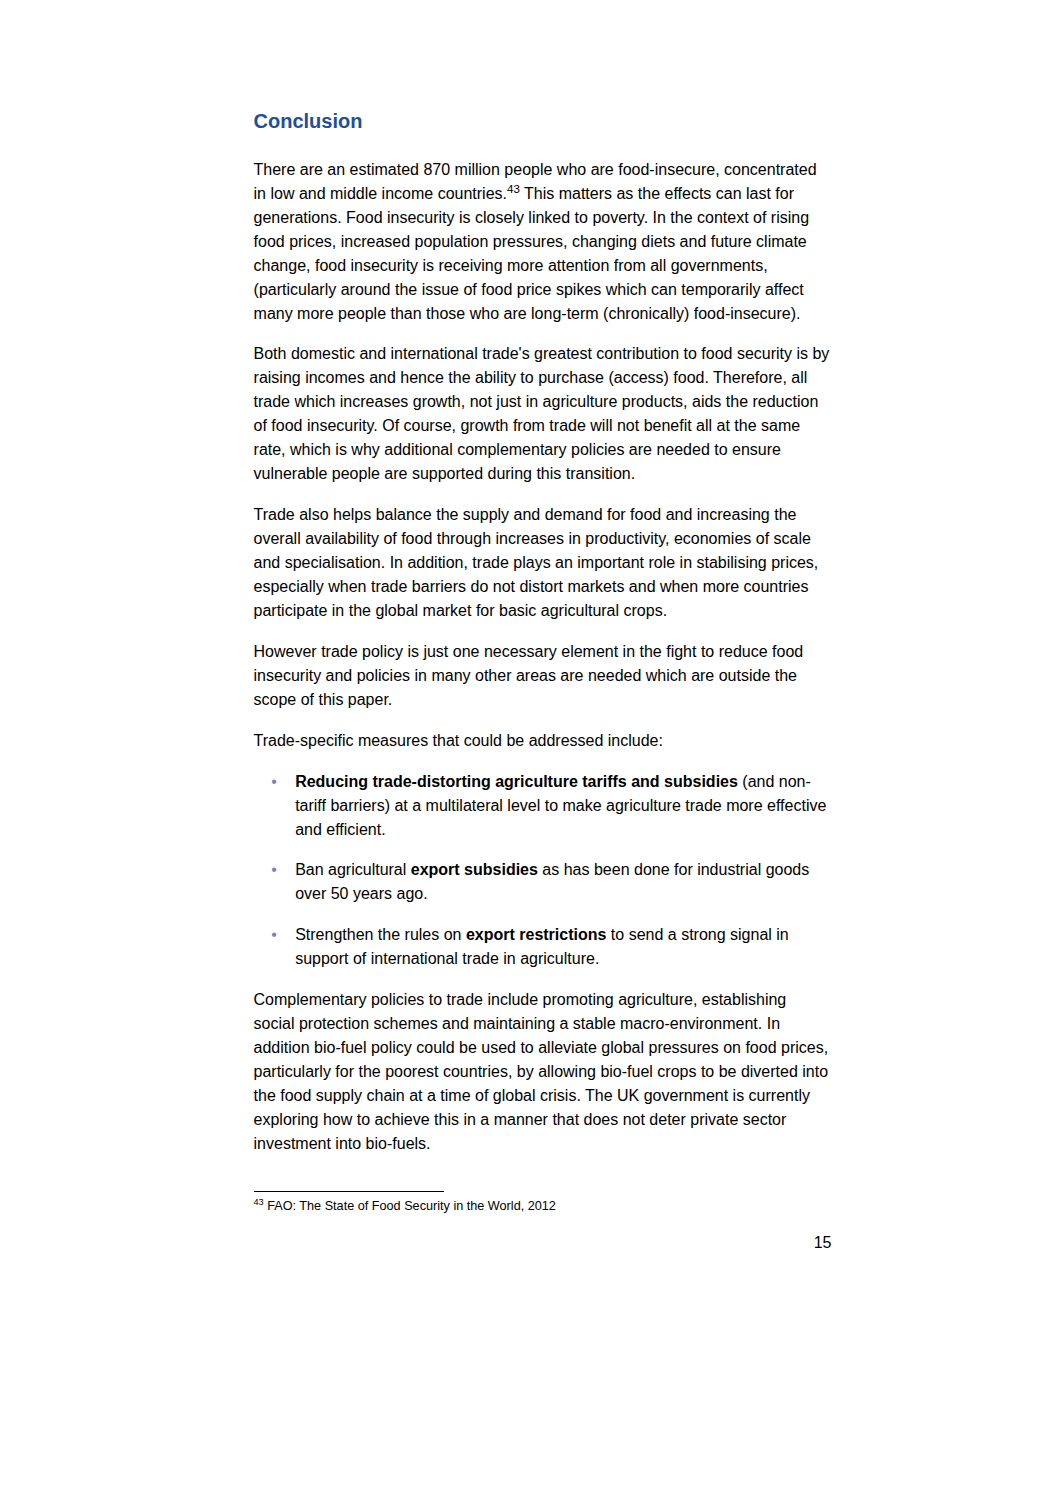Conclusion
There are an estimated 870 million people who are food-insecure, concentrated in low and middle income countries.43 This matters as the effects can last for generations. Food insecurity is closely linked to poverty. In the context of rising food prices, increased population pressures, changing diets and future climate change, food insecurity is receiving more attention from all governments, (particularly around the issue of food price spikes which can temporarily affect many more people than those who are long-term (chronically) food-insecure).
Both domestic and international trade's greatest contribution to food security is by raising incomes and hence the ability to purchase (access) food. Therefore, all trade which increases growth, not just in agriculture products, aids the reduction of food insecurity. Of course, growth from trade will not benefit all at the same rate, which is why additional complementary policies are needed to ensure vulnerable people are supported during this transition.
Trade also helps balance the supply and demand for food and increasing the overall availability of food through increases in productivity, economies of scale and specialisation. In addition, trade plays an important role in stabilising prices, especially when trade barriers do not distort markets and when more countries participate in the global market for basic agricultural crops.
However trade policy is just one necessary element in the fight to reduce food insecurity and policies in many other areas are needed which are outside the scope of this paper.
Trade-specific measures that could be addressed include:
Reducing trade-distorting agriculture tariffs and subsidies (and non-tariff barriers) at a multilateral level to make agriculture trade more effective and efficient.
Ban agricultural export subsidies as has been done for industrial goods over 50 years ago.
Strengthen the rules on export restrictions to send a strong signal in support of international trade in agriculture.
Complementary policies to trade include promoting agriculture, establishing social protection schemes and maintaining a stable macro-environment. In addition bio-fuel policy could be used to alleviate global pressures on food prices, particularly for the poorest countries, by allowing bio-fuel crops to be diverted into the food supply chain at a time of global crisis. The UK government is currently exploring how to achieve this in a manner that does not deter private sector investment into bio-fuels.
43 FAO: The State of Food Security in the World, 2012
15